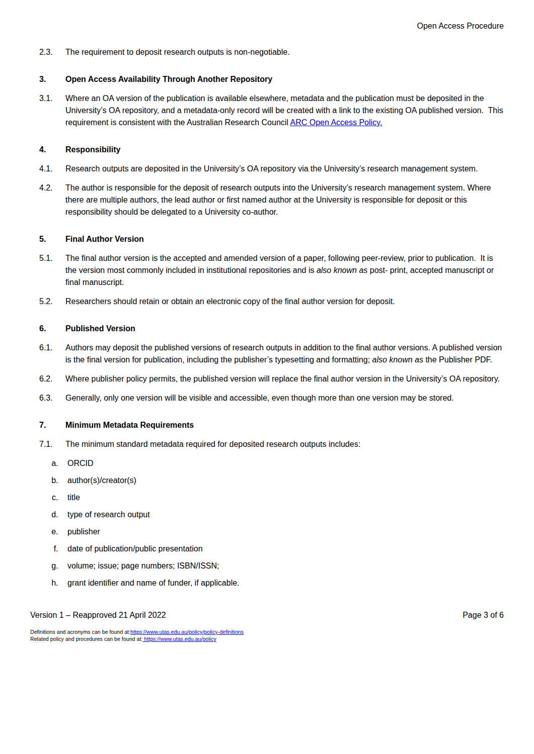Open Access Procedure
2.3.
The requirement to deposit research outputs is non-negotiable.
3. Open Access Availability Through Another Repository
3.1.
Where an OA version of the publication is available elsewhere, metadata and the publication must be deposited in the University’s OA repository, and a metadata-only record will be created with a link to the existing OA published version. This requirement is consistent with the Australian Research Council ARC Open Access Policy.
4. Responsibility
4.1.
Research outputs are deposited in the University’s OA repository via the University’s research management system.
4.2.
The author is responsible for the deposit of research outputs into the University’s research management system. Where there are multiple authors, the lead author or first named author at the University is responsible for deposit or this responsibility should be delegated to a University co-author.
5. Final Author Version
5.1.
The final author version is the accepted and amended version of a paper, following peer-review, prior to publication. It is the version most commonly included in institutional repositories and is also known as post- print, accepted manuscript or final manuscript.
5.2.
Researchers should retain or obtain an electronic copy of the final author version for deposit.
6. Published Version
6.1.
Authors may deposit the published versions of research outputs in addition to the final author versions. A published version is the final version for publication, including the publisher’s typesetting and formatting; also known as the Publisher PDF.
6.2.
Where publisher policy permits, the published version will replace the final author version in the University’s OA repository.
6.3.
Generally, only one version will be visible and accessible, even though more than one version may be stored.
7. Minimum Metadata Requirements
7.1.
The minimum standard metadata required for deposited research outputs includes:
ORCID
author(s)/creator(s)
title
type of research output
publisher
date of publication/public presentation
volume; issue; page numbers; ISBN/ISSN;
grant identifier and name of funder, if applicable.
Version 1 – Reapproved 21 April 2022 Page 3 of 6
Definitions and acronyms can be found at:https://www.utas.edu.au/policy/policy-definitions
Related policy and procedures can be found at: https://www.utas.edu.au/policy